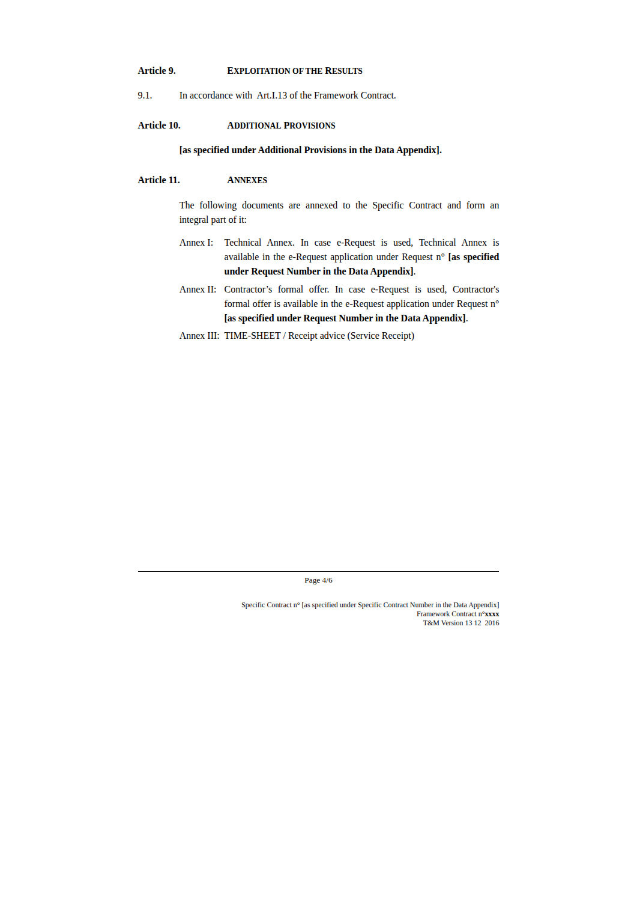Article 9. EXPLOITATION OF THE RESULTS
9.1. In accordance with Art.I.13 of the Framework Contract.
Article 10. ADDITIONAL PROVISIONS
[as specified under Additional Provisions in the Data Appendix].
Article 11. ANNEXES
The following documents are annexed to the Specific Contract and form an integral part of it:
Annex I: Technical Annex. In case e-Request is used, Technical Annex is available in the e-Request application under Request n° [as specified under Request Number in the Data Appendix].
Annex II: Contractor’s formal offer. In case e-Request is used, Contractor's formal offer is available in the e-Request application under Request n° [as specified under Request Number in the Data Appendix].
Annex III: TIME-SHEET / Receipt advice (Service Receipt)
Page 4/6
Specific Contract n° [as specified under Specific Contract Number in the Data Appendix]
Framework Contract n°xxxx
T&M Version 13 12 2016